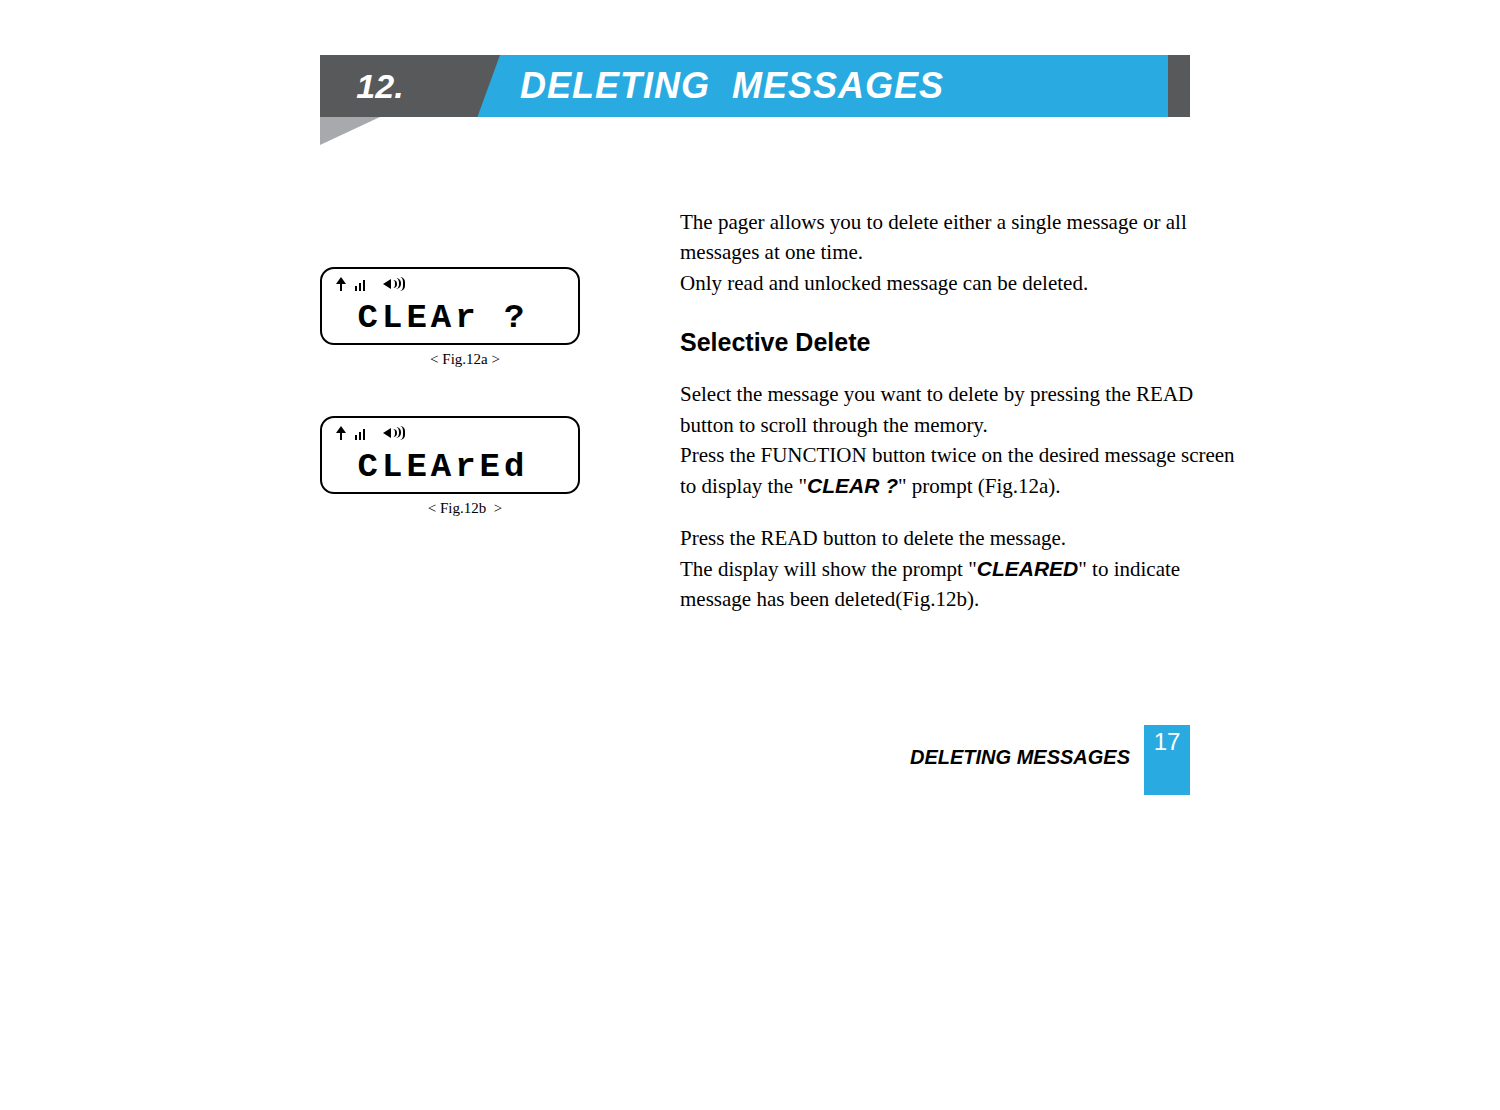12.
DELETING MESSAGES
CLEAr ?
< Fig.12a >
CLEArEd
< Fig.12b >
The pager allows you to delete either a single message or all messages at one time.
Only read and unlocked message can be deleted.
Selective Delete
Select the message you want to delete by pressing the READ button to scroll through the memory.
Press the FUNCTION button twice on the desired message screen to display the "CLEAR ?" prompt (Fig.12a).
Press the READ button to delete the message.
The display will show the prompt "CLEARED" to indicate message has been deleted(Fig.12b).
DELETING MESSAGES
17